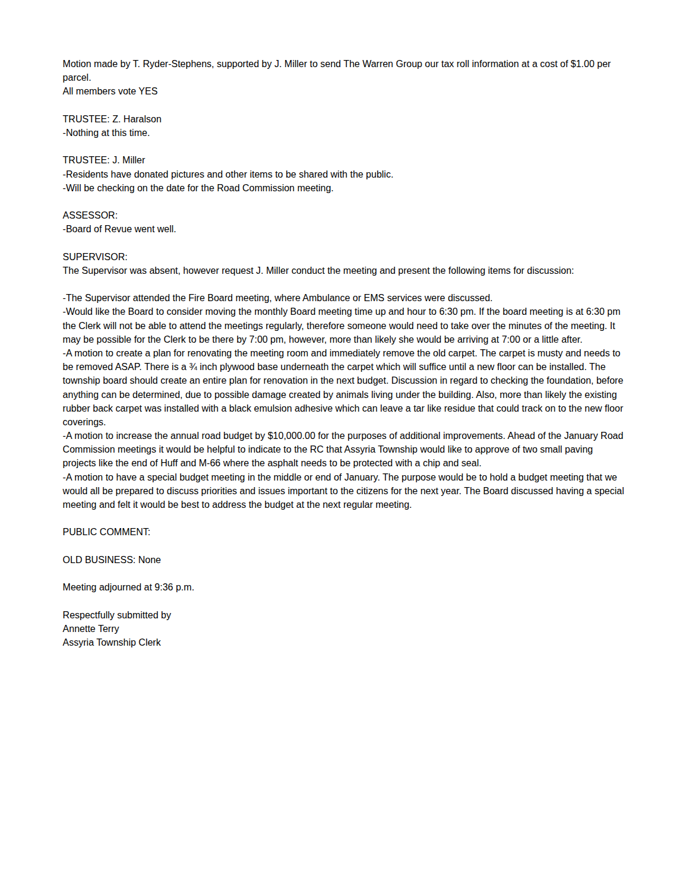Motion made by T. Ryder-Stephens, supported by J. Miller to send The Warren Group our tax roll information at a cost of $1.00 per parcel.
All members vote YES
TRUSTEE: Z. Haralson
-Nothing at this time.
TRUSTEE: J. Miller
-Residents have donated pictures and other items to be shared with the public.
-Will be checking on the date for the Road Commission meeting.
ASSESSOR:
-Board of Revue went well.
SUPERVISOR:
The Supervisor was absent, however request J. Miller conduct the meeting and present the following items for discussion:
-The Supervisor attended the Fire Board meeting, where Ambulance or EMS services were discussed.
-Would like the Board to consider moving the monthly Board meeting time up and hour to 6:30 pm. If the board meeting is at 6:30 pm the Clerk will not be able to attend the meetings regularly, therefore someone would need to take over the minutes of the meeting. It may be possible for the Clerk to be there by 7:00 pm, however, more than likely she would be arriving at 7:00 or a little after.
-A motion to create a plan for renovating the meeting room and immediately remove the old carpet. The carpet is musty and needs to be removed ASAP. There is a ¾ inch plywood base underneath the carpet which will suffice until a new floor can be installed. The township board should create an entire plan for renovation in the next budget. Discussion in regard to checking the foundation, before anything can be determined, due to possible damage created by animals living under the building. Also, more than likely the existing rubber back carpet was installed with a black emulsion adhesive which can leave a tar like residue that could track on to the new floor coverings.
-A motion to increase the annual road budget by $10,000.00 for the purposes of additional improvements. Ahead of the January Road Commission meetings it would be helpful to indicate to the RC that Assyria Township would like to approve of two small paving projects like the end of Huff and M-66 where the asphalt needs to be protected with a chip and seal.
-A motion to have a special budget meeting in the middle or end of January. The purpose would be to hold a budget meeting that we would all be prepared to discuss priorities and issues important to the citizens for the next year. The Board discussed having a special meeting and felt it would be best to address the budget at the next regular meeting.
PUBLIC COMMENT:
OLD BUSINESS: None
Meeting adjourned at 9:36 p.m.
Respectfully submitted by
Annette Terry
Assyria Township Clerk